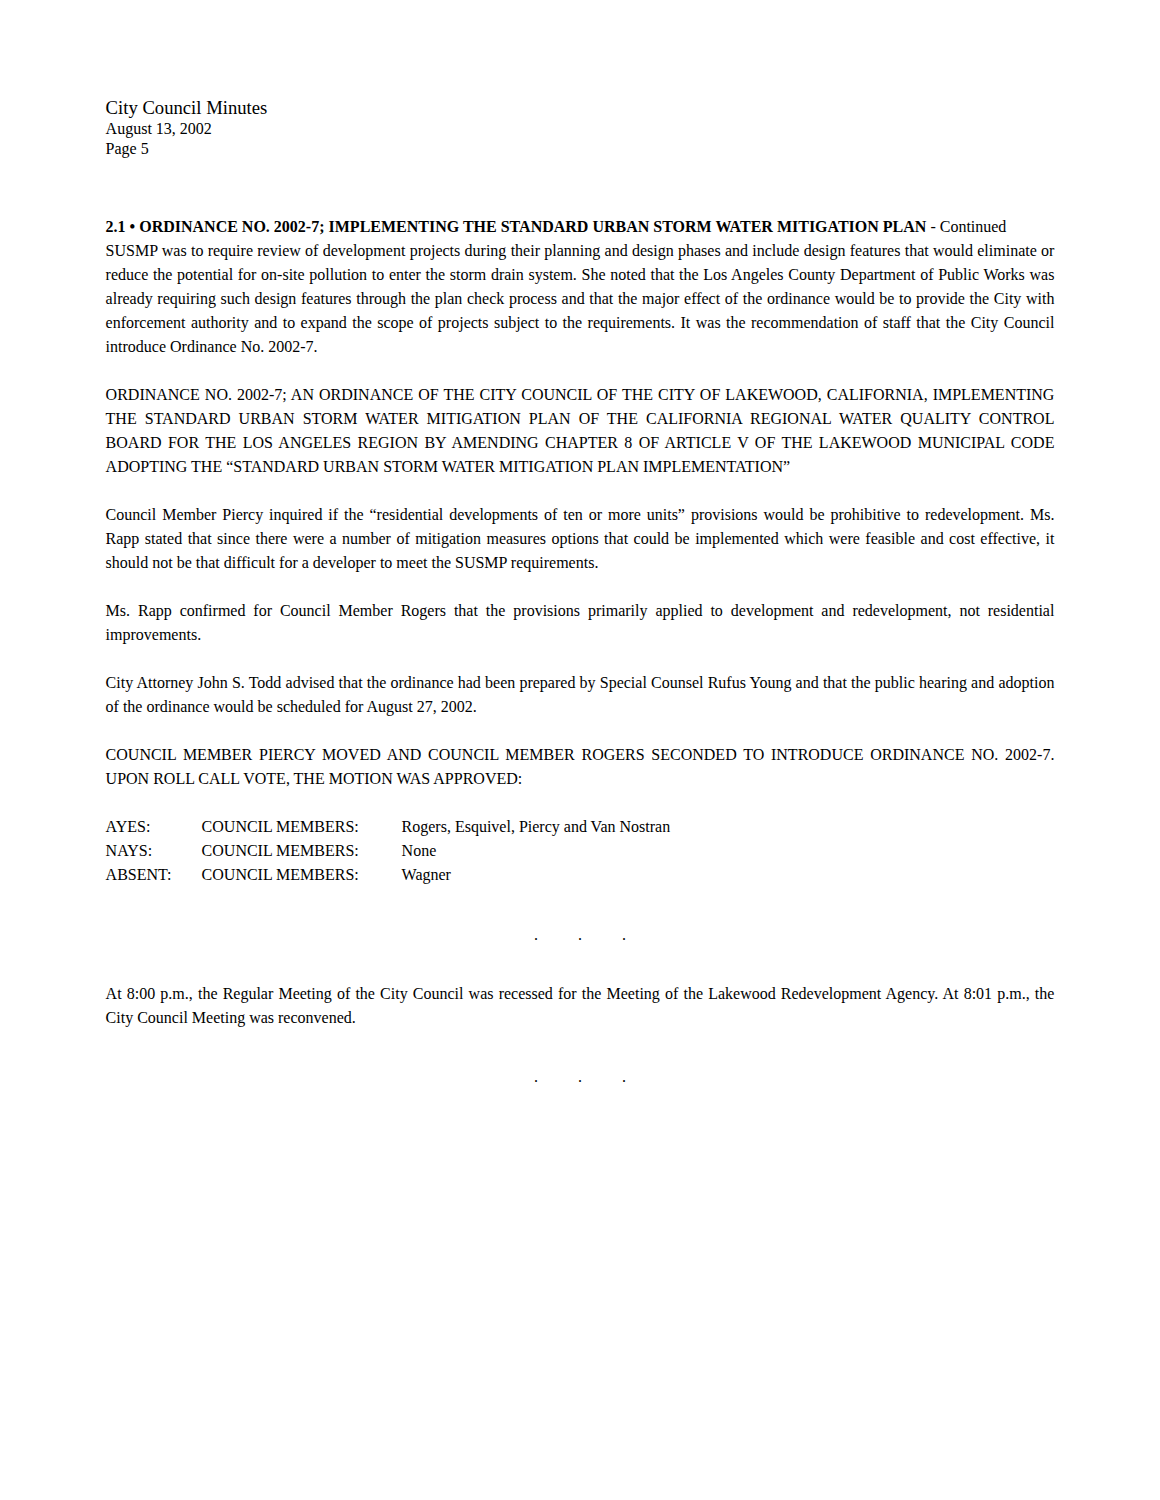City Council Minutes
August 13, 2002
Page 5
2.1 • ORDINANCE NO. 2002-7; IMPLEMENTING THE STANDARD URBAN STORM WATER MITIGATION PLAN - Continued
SUSMP was to require review of development projects during their planning and design phases and include design features that would eliminate or reduce the potential for on-site pollution to enter the storm drain system. She noted that the Los Angeles County Department of Public Works was already requiring such design features through the plan check process and that the major effect of the ordinance would be to provide the City with enforcement authority and to expand the scope of projects subject to the requirements. It was the recommendation of staff that the City Council introduce Ordinance No. 2002-7.
ORDINANCE NO. 2002-7; AN ORDINANCE OF THE CITY COUNCIL OF THE CITY OF LAKEWOOD, CALIFORNIA, IMPLEMENTING THE STANDARD URBAN STORM WATER MITIGATION PLAN OF THE CALIFORNIA REGIONAL WATER QUALITY CONTROL BOARD FOR THE LOS ANGELES REGION BY AMENDING CHAPTER 8 OF ARTICLE V OF THE LAKEWOOD MUNICIPAL CODE ADOPTING THE “STANDARD URBAN STORM WATER MITIGATION PLAN IMPLEMENTATION”
Council Member Piercy inquired if the “residential developments of ten or more units” provisions would be prohibitive to redevelopment. Ms. Rapp stated that since there were a number of mitigation measures options that could be implemented which were feasible and cost effective, it should not be that difficult for a developer to meet the SUSMP requirements.
Ms. Rapp confirmed for Council Member Rogers that the provisions primarily applied to development and redevelopment, not residential improvements.
City Attorney John S. Todd advised that the ordinance had been prepared by Special Counsel Rufus Young and that the public hearing and adoption of the ordinance would be scheduled for August 27, 2002.
COUNCIL MEMBER PIERCY MOVED AND COUNCIL MEMBER ROGERS SECONDED TO INTRODUCE ORDINANCE NO. 2002-7. UPON ROLL CALL VOTE, THE MOTION WAS APPROVED:
| AYES: | COUNCIL MEMBERS: | Rogers, Esquivel, Piercy and Van Nostran |
| NAYS: | COUNCIL MEMBERS: | None |
| ABSENT: | COUNCIL MEMBERS: | Wagner |
...
At 8:00 p.m., the Regular Meeting of the City Council was recessed for the Meeting of the Lakewood Redevelopment Agency. At 8:01 p.m., the City Council Meeting was reconvened.
...